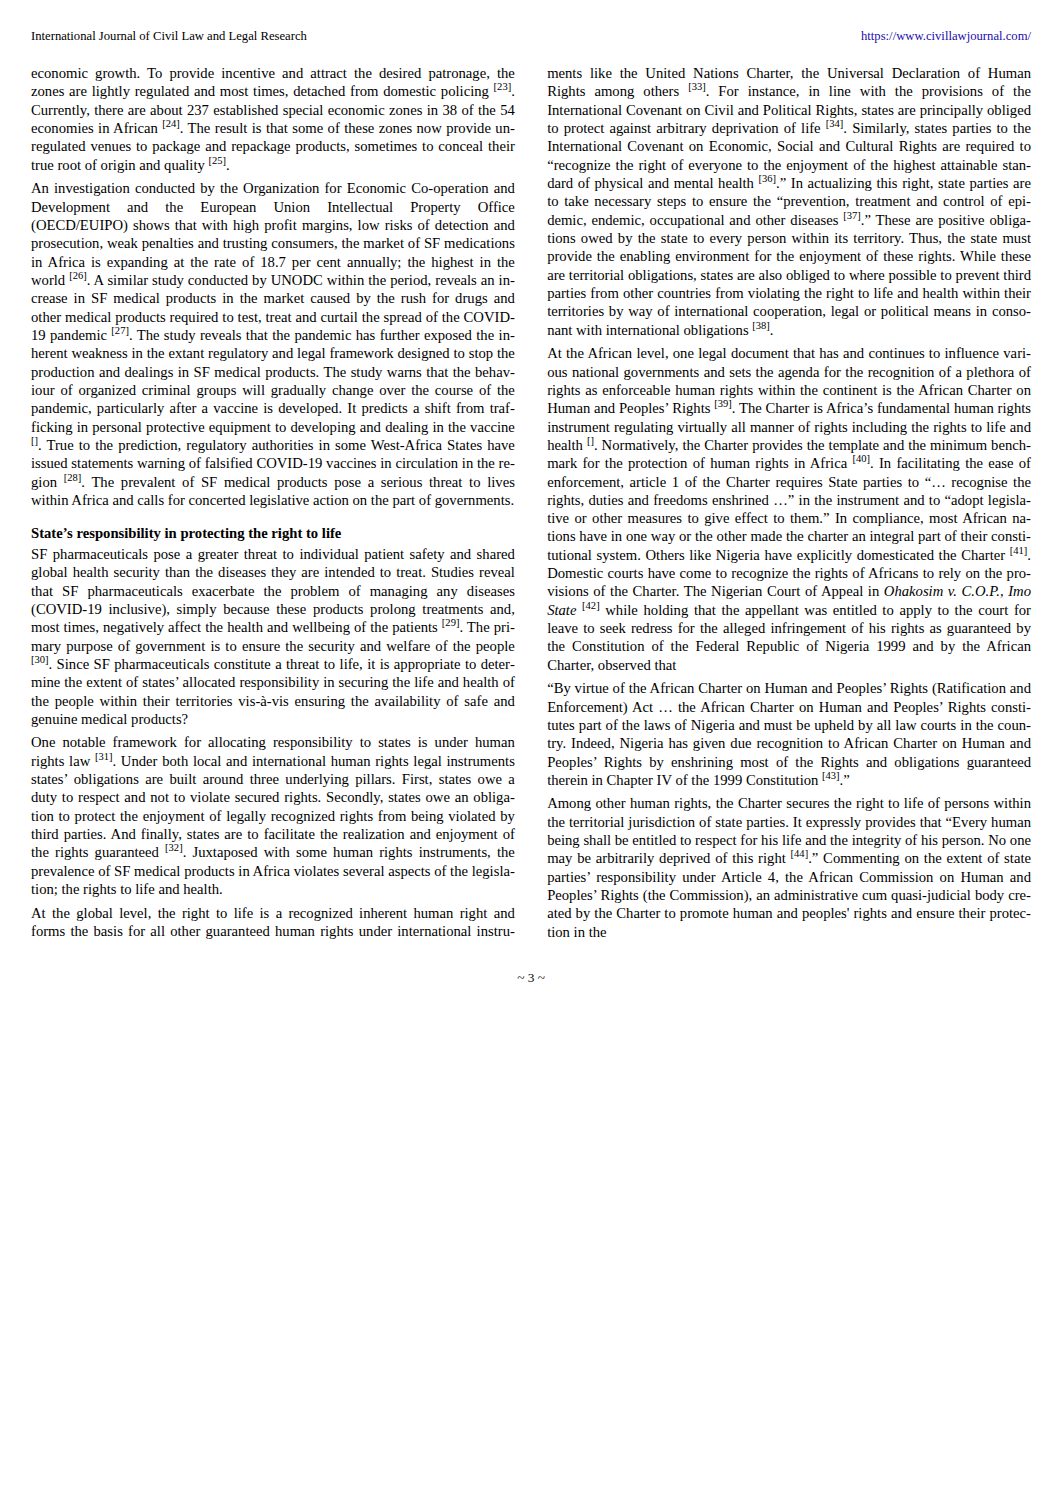International Journal of Civil Law and Legal Research https://www.civillawjournal.com/
economic growth. To provide incentive and attract the desired patronage, the zones are lightly regulated and most times, detached from domestic policing [23]. Currently, there are about 237 established special economic zones in 38 of the 54 economies in African [24]. The result is that some of these zones now provide unregulated venues to package and repackage products, sometimes to conceal their true root of origin and quality [25].
An investigation conducted by the Organization for Economic Co-operation and Development and the European Union Intellectual Property Office (OECD/EUIPO) shows that with high profit margins, low risks of detection and prosecution, weak penalties and trusting consumers, the market of SF medications in Africa is expanding at the rate of 18.7 per cent annually; the highest in the world [26]. A similar study conducted by UNODC within the period, reveals an increase in SF medical products in the market caused by the rush for drugs and other medical products required to test, treat and curtail the spread of the COVID-19 pandemic [27]. The study reveals that the pandemic has further exposed the inherent weakness in the extant regulatory and legal framework designed to stop the production and dealings in SF medical products. The study warns that the behaviour of organized criminal groups will gradually change over the course of the pandemic, particularly after a vaccine is developed. It predicts a shift from trafficking in personal protective equipment to developing and dealing in the vaccine []. True to the prediction, regulatory authorities in some West-Africa States have issued statements warning of falsified COVID-19 vaccines in circulation in the region [28]. The prevalent of SF medical products pose a serious threat to lives within Africa and calls for concerted legislative action on the part of governments.
State’s responsibility in protecting the right to life
SF pharmaceuticals pose a greater threat to individual patient safety and shared global health security than the diseases they are intended to treat. Studies reveal that SF pharmaceuticals exacerbate the problem of managing any diseases (COVID-19 inclusive), simply because these products prolong treatments and, most times, negatively affect the health and wellbeing of the patients [29]. The primary purpose of government is to ensure the security and welfare of the people [30]. Since SF pharmaceuticals constitute a threat to life, it is appropriate to determine the extent of states’ allocated responsibility in securing the life and health of the people within their territories vis-à-vis ensuring the availability of safe and genuine medical products?
One notable framework for allocating responsibility to states is under human rights law [31]. Under both local and international human rights legal instruments states’ obligations are built around three underlying pillars. First, states owe a duty to respect and not to violate secured rights. Secondly, states owe an obligation to protect the enjoyment of legally recognized rights from being violated by third parties. And finally, states are to facilitate the realization and enjoyment of the rights guaranteed [32]. Juxtaposed with some human rights instruments, the prevalence of SF medical products in Africa violates several aspects of the legislation; the rights to life and health.
At the global level, the right to life is a recognized inherent human right and forms the basis for all other guaranteed human rights under international instruments like the United Nations Charter, the Universal Declaration of Human Rights among others [33]. For instance, in line with the provisions of the International Covenant on Civil and Political Rights, states are principally obliged to protect against arbitrary deprivation of life [34]. Similarly, states parties to the International Covenant on Economic, Social and Cultural Rights are required to “recognize the right of everyone to the enjoyment of the highest attainable standard of physical and mental health [36].” In actualizing this right, state parties are to take necessary steps to ensure the “prevention, treatment and control of epidemic, endemic, occupational and other diseases [37].” These are positive obligations owed by the state to every person within its territory. Thus, the state must provide the enabling environment for the enjoyment of these rights. While these are territorial obligations, states are also obliged to where possible to prevent third parties from other countries from violating the right to life and health within their territories by way of international cooperation, legal or political means in consonant with international obligations [38].
At the African level, one legal document that has and continues to influence various national governments and sets the agenda for the recognition of a plethora of rights as enforceable human rights within the continent is the African Charter on Human and Peoples’ Rights [39]. The Charter is Africa’s fundamental human rights instrument regulating virtually all manner of rights including the rights to life and health []. Normatively, the Charter provides the template and the minimum benchmark for the protection of human rights in Africa [40]. In facilitating the ease of enforcement, article 1 of the Charter requires State parties to “… recognise the rights, duties and freedoms enshrined …” in the instrument and to “adopt legislative or other measures to give effect to them.” In compliance, most African nations have in one way or the other made the charter an integral part of their constitutional system. Others like Nigeria have explicitly domesticated the Charter [41]. Domestic courts have come to recognize the rights of Africans to rely on the provisions of the Charter. The Nigerian Court of Appeal in Ohakosim v. C.O.P., Imo State [42] while holding that the appellant was entitled to apply to the court for leave to seek redress for the alleged infringement of his rights as guaranteed by the Constitution of the Federal Republic of Nigeria 1999 and by the African Charter, observed that
“By virtue of the African Charter on Human and Peoples’ Rights (Ratification and Enforcement) Act … the African Charter on Human and Peoples’ Rights constitutes part of the laws of Nigeria and must be upheld by all law courts in the country. Indeed, Nigeria has given due recognition to African Charter on Human and Peoples’ Rights by enshrining most of the Rights and obligations guaranteed therein in Chapter IV of the 1999 Constitution [43].”
Among other human rights, the Charter secures the right to life of persons within the territorial jurisdiction of state parties. It expressly provides that “Every human being shall be entitled to respect for his life and the integrity of his person. No one may be arbitrarily deprived of this right [44].” Commenting on the extent of state parties’ responsibility under Article 4, the African Commission on Human and Peoples’ Rights (the Commission), an administrative cum quasi-judicial body created by the Charter to promote human and peoples' rights and ensure their protection in the
~ 3 ~